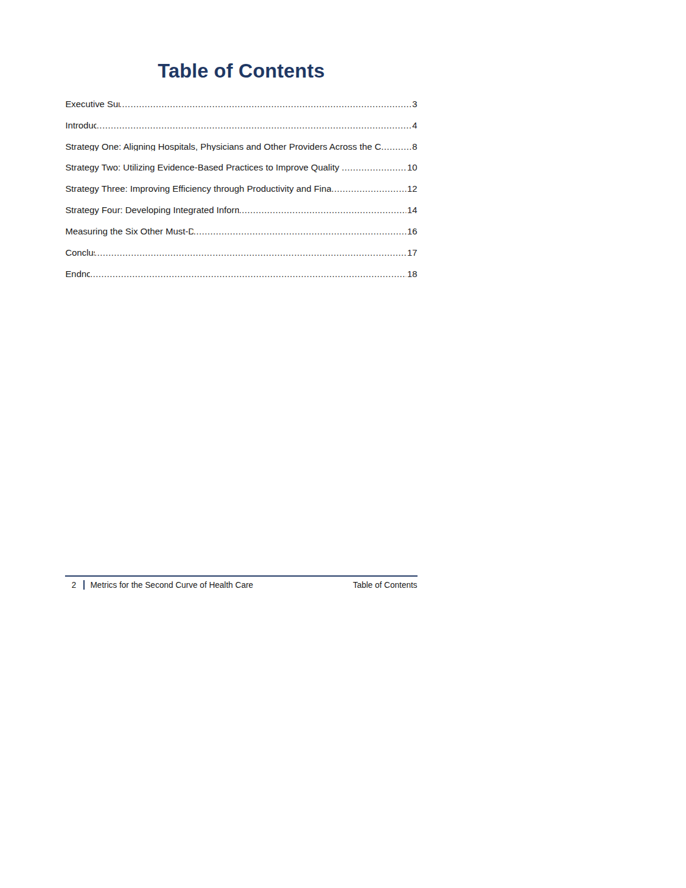Table of Contents
Executive Summary ........................................................................................................................................................... 3
Introduction ......................................................................................................................................................................... 4
Strategy One: Aligning Hospitals, Physicians and Other Providers Across the Continuum of Care ............. 8
Strategy Two: Utilizing Evidence-Based Practices to Improve Quality and Patient Safety ............................. 10
Strategy Three: Improving Efficiency through Productivity and Financial Management .................................. 12
Strategy Four: Developing Integrated Information Systems ................................................................................ 14
Measuring the Six Other Must-Do Strategies ......................................................................................................... 16
Conclusion ........................................................................................................................................................................... 17
Endnotes .............................................................................................................................................................................. 18
2 Metrics for the Second Curve of Health Care Table of Contents